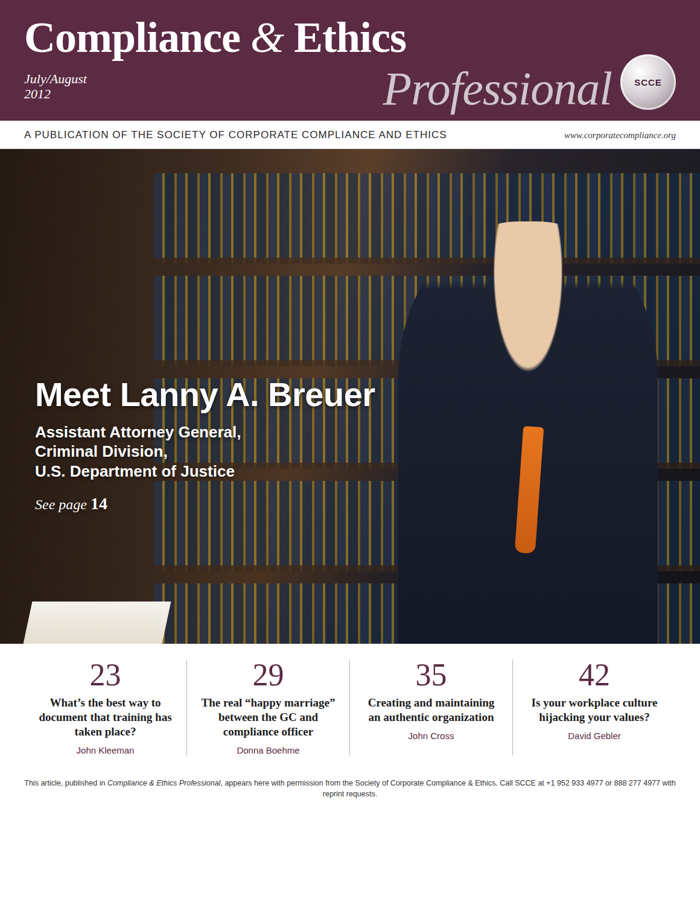Compliance & Ethics
July/August
2012
Professional
SCCE
A publication of the Society of Corporate Compliance and Ethics
www.corporatecompliance.org
Meet Lanny A. Breuer
Assistant Attorney General,
Criminal Division,
U.S. Department of Justice
See page 14
23
What’s the best way to document that training has taken place?
John Kleeman
29
The real “happy marriage” between the GC and compliance officer
Donna Boehme
35
Creating and maintaining an authentic organization
John Cross
42
Is your workplace culture hijacking your values?
David Gebler
This article, published in Compliance & Ethics Professional, appears here with permission from the Society of Corporate Compliance & Ethics. Call SCCE at +1 952 933 4977 or 888 277 4977 with reprint requests.